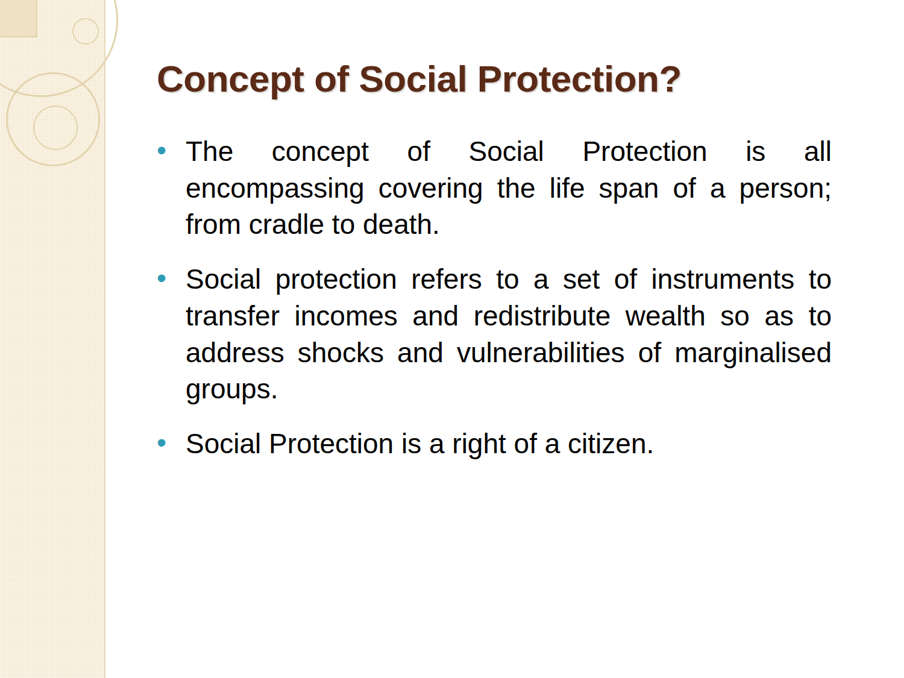Concept of Social Protection?
The concept of Social Protection is all encompassing covering the life span of a person; from cradle to death.
Social protection refers to a set of instruments to transfer incomes and redistribute wealth so as to address shocks and vulnerabilities of marginalised groups.
Social Protection is a right of a citizen.